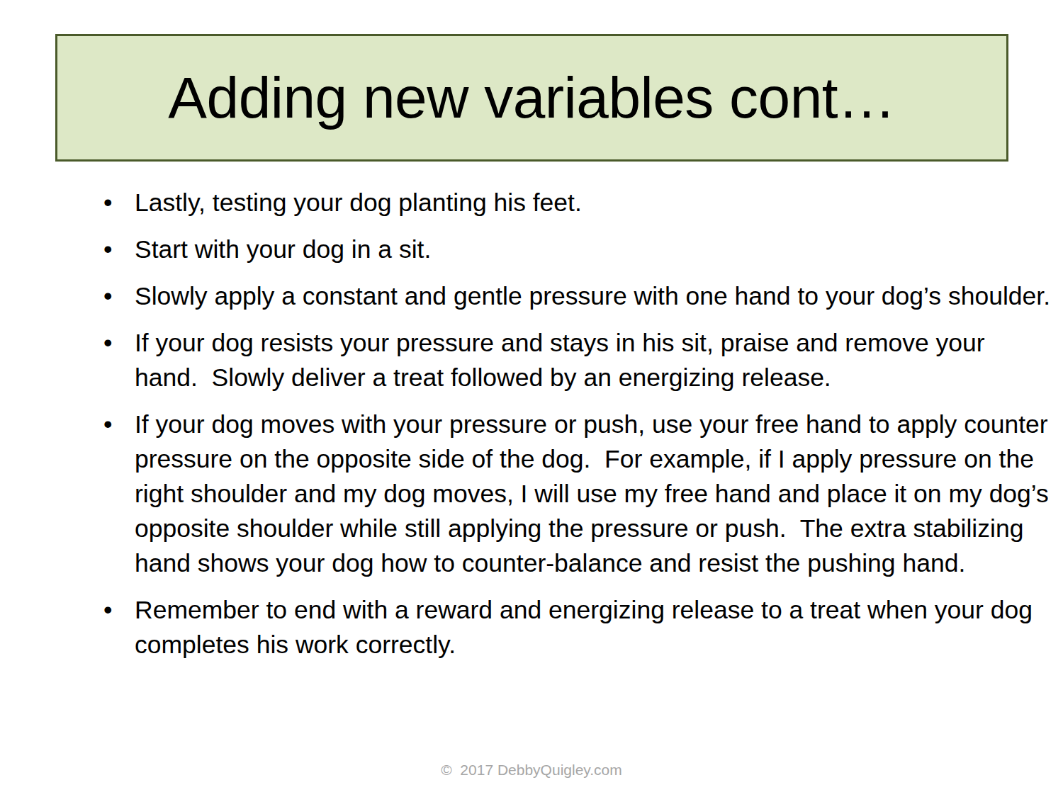Adding new variables cont…
Lastly, testing your dog planting his feet.
Start with your dog in a sit.
Slowly apply a constant and gentle pressure with one hand to your dog’s shoulder.
If your dog resists your pressure and stays in his sit, praise and remove your hand. Slowly deliver a treat followed by an energizing release.
If your dog moves with your pressure or push, use your free hand to apply counter pressure on the opposite side of the dog. For example, if I apply pressure on the right shoulder and my dog moves, I will use my free hand and place it on my dog’s opposite shoulder while still applying the pressure or push. The extra stabilizing hand shows your dog how to counter-balance and resist the pushing hand.
Remember to end with a reward and energizing release to a treat when your dog completes his work correctly.
© 2017 DebbyQuigley.com